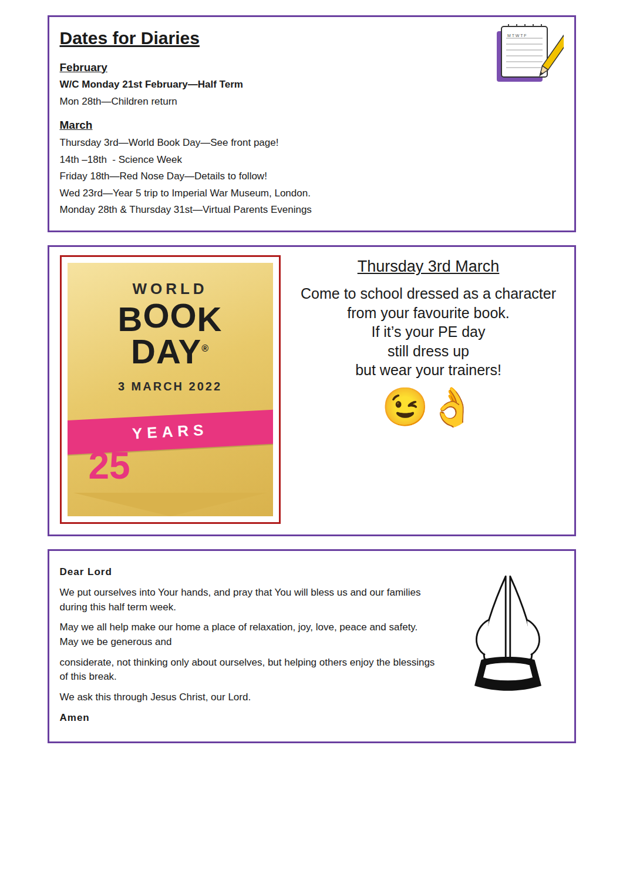M T W T F
Dates for Diaries
February
W/C Monday 21st February—Half Term
Mon 28th—Children return
March
Thursday 3rd—World Book Day—See front page!
14th –18th - Science Week
Friday 18th—Red Nose Day—Details to follow!
Wed 23rd—Year 5 trip to Imperial War Museum, London.
Monday 28th & Thursday 31st—Virtual Parents Evenings
WORLD
BOOK
DAY®
3 MARCH 2022
YEARS
25
Thursday 3rd March
Come to school dressed as a character from your favourite book.
If it’s your PE day
still dress up
but wear your trainers!
😉👌
Dear Lord
We put ourselves into Your hands, and pray that You will bless us and our families during this half term week.
May we all help make our home a place of relaxation, joy, love, peace and safety. May we be generous and
considerate, not thinking only about ourselves, but helping others enjoy the blessings of this break.
We ask this through Jesus Christ, our Lord.
Amen